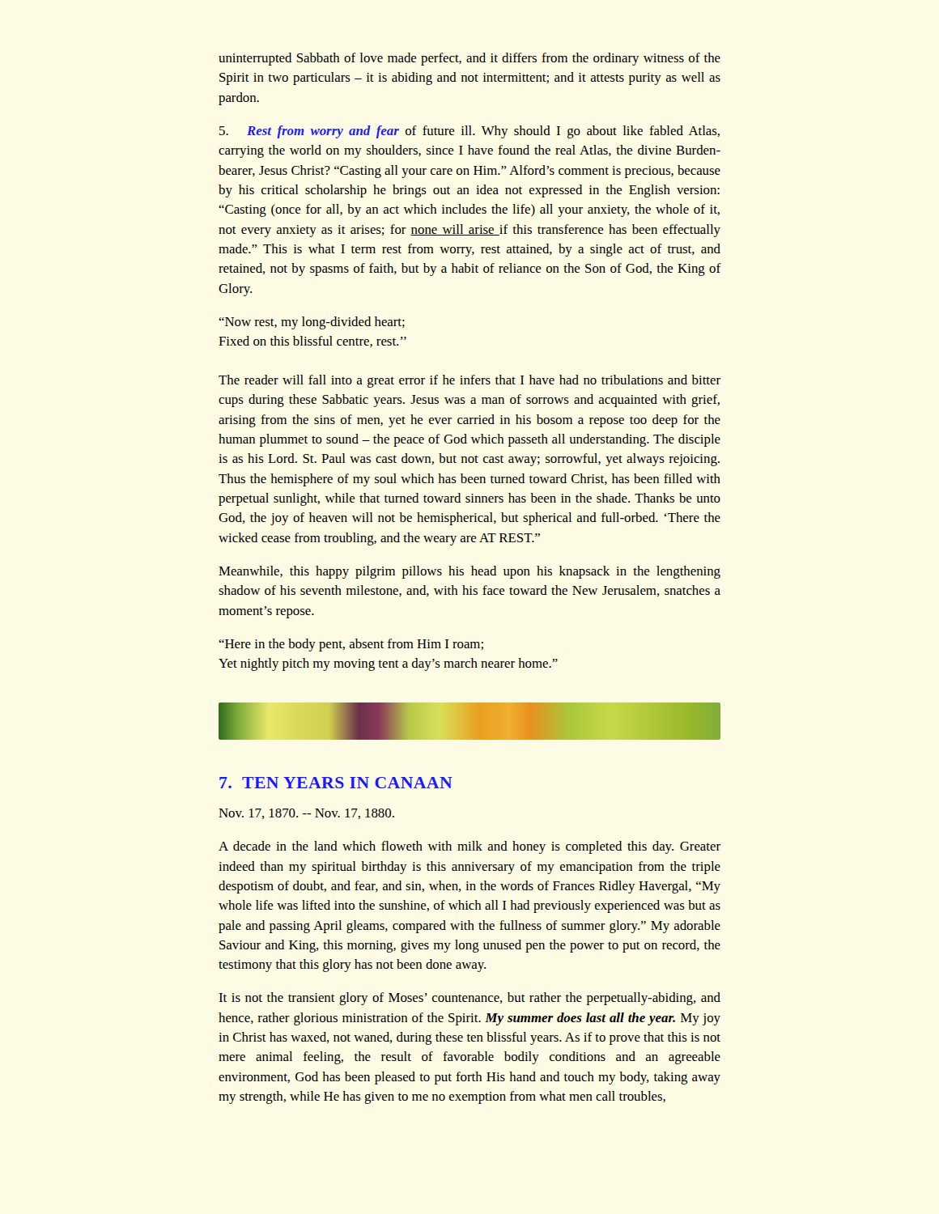uninterrupted Sabbath of love made perfect, and it differs from the ordinary witness of the Spirit in two particulars – it is abiding and not intermittent; and it attests purity as well as pardon.
5. Rest from worry and fear of future ill. Why should I go about like fabled Atlas, carrying the world on my shoulders, since I have found the real Atlas, the divine Burden-bearer, Jesus Christ? “Casting all your care on Him.” Alford’s comment is precious, because by his critical scholarship he brings out an idea not expressed in the English version: “Casting (once for all, by an act which includes the life) all your anxiety, the whole of it, not every anxiety as it arises; for none will arise if this transference has been effectually made.” This is what I term rest from worry, rest attained, by a single act of trust, and retained, not by spasms of faith, but by a habit of reliance on the Son of God, the King of Glory.
“Now rest, my long-divided heart;
Fixed on this blissful centre, rest.’’
The reader will fall into a great error if he infers that I have had no tribulations and bitter cups during these Sabbatic years. Jesus was a man of sorrows and acquainted with grief, arising from the sins of men, yet he ever carried in his bosom a repose too deep for the human plummet to sound – the peace of God which passeth all understanding. The disciple is as his Lord. St. Paul was cast down, but not cast away; sorrowful, yet always rejoicing. Thus the hemisphere of my soul which has been turned toward Christ, has been filled with perpetual sunlight, while that turned toward sinners has been in the shade. Thanks be unto God, the joy of heaven will not be hemispherical, but spherical and full-orbed. ‘There the wicked cease from troubling, and the weary are AT REST.”
Meanwhile, this happy pilgrim pillows his head upon his knapsack in the lengthening shadow of his seventh milestone, and, with his face toward the New Jerusalem, snatches a moment’s repose.
“Here in the body pent, absent from Him I roam;
Yet nightly pitch my moving tent a day’s march nearer home.”
7. TEN YEARS IN CANAAN
Nov. 17, 1870. -- Nov. 17, 1880.
A decade in the land which floweth with milk and honey is completed this day. Greater indeed than my spiritual birthday is this anniversary of my emancipation from the triple despotism of doubt, and fear, and sin, when, in the words of Frances Ridley Havergal, “My whole life was lifted into the sunshine, of which all I had previously experienced was but as pale and passing April gleams, compared with the fullness of summer glory.” My adorable Saviour and King, this morning, gives my long unused pen the power to put on record, the testimony that this glory has not been done away.
It is not the transient glory of Moses’ countenance, but rather the perpetually-abiding, and hence, rather glorious ministration of the Spirit. My summer does last all the year. My joy in Christ has waxed, not waned, during these ten blissful years. As if to prove that this is not mere animal feeling, the result of favorable bodily conditions and an agreeable environment, God has been pleased to put forth His hand and touch my body, taking away my strength, while He has given to me no exemption from what men call troubles,